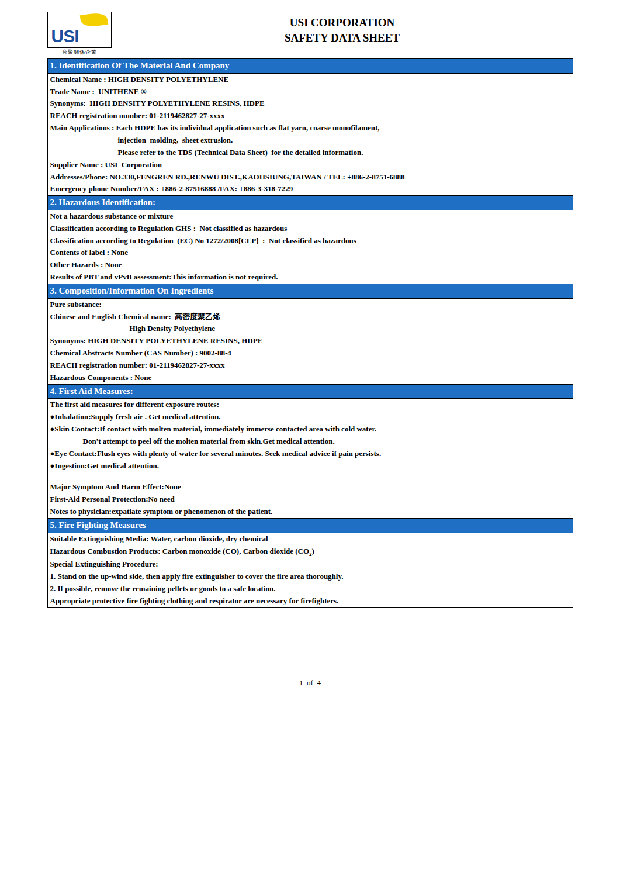USI
台聚關係企業
USI CORPORATION
SAFETY DATA SHEET
| 1. Identification Of The Material And Company |
| Chemical Name : HIGH DENSITY POLYETHYLENE |
| Trade Name : UNITHENE ® |
| Synonyms: HIGH DENSITY POLYETHYLENE RESINS, HDPE |
| REACH registration number: 01-2119462827-27-xxxx |
| Main Applications : Each HDPE has its individual application such as flat yarn, coarse monofilament, |
| injection molding, sheet extrusion. |
| Please refer to the TDS (Technical Data Sheet) for the detailed information. |
| Supplier Name : USI Corporation |
| Addresses/Phone: NO.330,FENGREN RD.,RENWU DIST.,KAOHSIUNG,TAIWAN / TEL: +886-2-8751-6888 |
| Emergency phone Number/FAX : +886-2-87516888 /FAX: +886-3-318-7229 |
| 2. Hazardous Identification: |
| Not a hazardous substance or mixture |
| Classification according to Regulation GHS : Not classified as hazardous |
| Classification according to Regulation (EC) No 1272/2008[CLP] : Not classified as hazardous |
| Contents of label : None |
| Other Hazards : None |
| Results of PBT and vPvB assessment:This information is not required. |
| 3. Composition/Information On Ingredients |
| Pure substance: |
| Chinese and English Chemical name: 高密度聚乙烯 |
| High Density Polyethylene |
| Synonyms: HIGH DENSITY POLYETHYLENE RESINS, HDPE |
| Chemical Abstracts Number (CAS Number) : 9002-88-4 |
| REACH registration number: 01-2119462827-27-xxxx |
| Hazardous Components : None |
| 4. First Aid Measures: |
| The first aid measures for different exposure routes: |
| ●Inhalation:Supply fresh air . Get medical attention. |
| ●Skin Contact:If contact with molten material, immediately immerse contacted area with cold water. |
| Don't attempt to peel off the molten material from skin.Get medical attention. |
| ●Eye Contact:Flush eyes with plenty of water for several minutes. Seek medical advice if pain persists. |
| ●Ingestion:Get medical attention. |
| Major Symptom And Harm Effect:None |
| First-Aid Personal Protection:No need |
| Notes to physician:expatiate symptom or phenomenon of the patient. |
| 5. Fire Fighting Measures |
| Suitable Extinguishing Media: Water, carbon dioxide, dry chemical |
| Hazardous Combustion Products: Carbon monoxide (CO), Carbon dioxide (CO 2 ) |
| Special Extinguishing Procedure: |
| 1. Stand on the up-wind side, then apply fire extinguisher to cover the fire area thoroughly. |
| 2. If possible, remove the remaining pellets or goods to a safe location. |
| Appropriate protective fire fighting clothing and respirator are necessary for firefighters. |
1 of 4